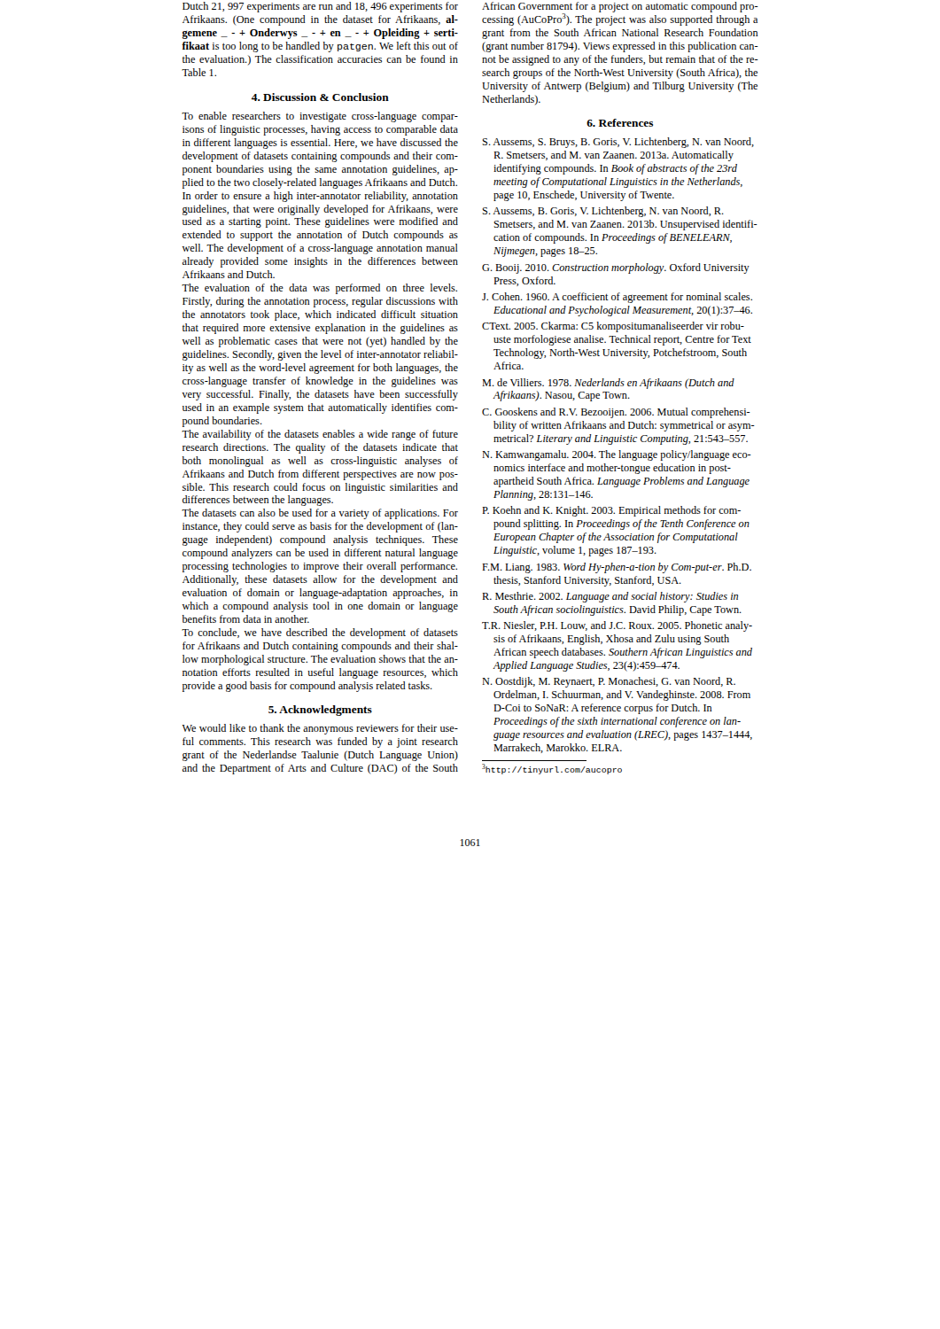Dutch 21, 997 experiments are run and 18, 496 experiments for Afrikaans. (One compound in the dataset for Afrikaans, algemene _ - + Onderwys _ - + en _ - + Opleiding + sertifikaat is too long to be handled by patgen. We left this out of the evaluation.) The classification accuracies can be found in Table 1.
4. Discussion & Conclusion
To enable researchers to investigate cross-language comparisons of linguistic processes, having access to comparable data in different languages is essential. Here, we have discussed the development of datasets containing compounds and their component boundaries using the same annotation guidelines, applied to the two closely-related languages Afrikaans and Dutch.
In order to ensure a high inter-annotator reliability, annotation guidelines, that were originally developed for Afrikaans, were used as a starting point. These guidelines were modified and extended to support the annotation of Dutch compounds as well. The development of a cross-language annotation manual already provided some insights in the differences between Afrikaans and Dutch.
The evaluation of the data was performed on three levels. Firstly, during the annotation process, regular discussions with the annotators took place, which indicated difficult situation that required more extensive explanation in the guidelines as well as problematic cases that were not (yet) handled by the guidelines. Secondly, given the level of inter-annotator reliability as well as the word-level agreement for both languages, the cross-language transfer of knowledge in the guidelines was very successful. Finally, the datasets have been successfully used in an example system that automatically identifies compound boundaries.
The availability of the datasets enables a wide range of future research directions. The quality of the datasets indicate that both monolingual as well as cross-linguistic analyses of Afrikaans and Dutch from different perspectives are now possible. This research could focus on linguistic similarities and differences between the languages.
The datasets can also be used for a variety of applications. For instance, they could serve as basis for the development of (language independent) compound analysis techniques. These compound analyzers can be used in different natural language processing technologies to improve their overall performance. Additionally, these datasets allow for the development and evaluation of domain or language-adaptation approaches, in which a compound analysis tool in one domain or language benefits from data in another.
To conclude, we have described the development of datasets for Afrikaans and Dutch containing compounds and their shallow morphological structure. The evaluation shows that the annotation efforts resulted in useful language resources, which provide a good basis for compound analysis related tasks.
5. Acknowledgments
We would like to thank the anonymous reviewers for their useful comments. This research was funded by a joint research grant of the Nederlandse Taalunie (Dutch Language Union) and the Department of Arts and Culture (DAC) of the South African Government for a project on automatic compound processing (AuCoPro3). The project was also supported through a grant from the South African National Research Foundation (grant number 81794). Views expressed in this publication cannot be assigned to any of the funders, but remain that of the research groups of the North-West University (South Africa), the University of Antwerp (Belgium) and Tilburg University (The Netherlands).
6. References
S. Aussems, S. Bruys, B. Goris, V. Lichtenberg, N. van Noord, R. Smetsers, and M. van Zaanen. 2013a. Automatically identifying compounds. In Book of abstracts of the 23rd meeting of Computational Linguistics in the Netherlands, page 10, Enschede, University of Twente.
S. Aussems, B. Goris, V. Lichtenberg, N. van Noord, R. Smetsers, and M. van Zaanen. 2013b. Unsupervised identification of compounds. In Proceedings of BENELEARN, Nijmegen, pages 18–25.
G. Booij. 2010. Construction morphology. Oxford University Press, Oxford.
J. Cohen. 1960. A coefficient of agreement for nominal scales. Educational and Psychological Measurement, 20(1):37–46.
CText. 2005. Ckarma: C5 kompositumanaliseerder vir robuuste morfologiese analise. Technical report, Centre for Text Technology, North-West University, Potchefstroom, South Africa.
M. de Villiers. 1978. Nederlands en Afrikaans (Dutch and Afrikaans). Nasou, Cape Town.
C. Gooskens and R.V. Bezooijen. 2006. Mutual comprehensibility of written Afrikaans and Dutch: symmetrical or asymmetrical? Literary and Linguistic Computing, 21:543–557.
N. Kamwangamalu. 2004. The language policy/language economics interface and mother-tongue education in post-apartheid South Africa. Language Problems and Language Planning, 28:131–146.
P. Koehn and K. Knight. 2003. Empirical methods for compound splitting. In Proceedings of the Tenth Conference on European Chapter of the Association for Computational Linguistic, volume 1, pages 187–193.
F.M. Liang. 1983. Word Hy-phen-a-tion by Com-put-er. Ph.D. thesis, Stanford University, Stanford, USA.
R. Mesthrie. 2002. Language and social history: Studies in South African sociolinguistics. David Philip, Cape Town.
T.R. Niesler, P.H. Louw, and J.C. Roux. 2005. Phonetic analysis of Afrikaans, English, Xhosa and Zulu using South African speech databases. Southern African Linguistics and Applied Language Studies, 23(4):459–474.
N. Oostdijk, M. Reynaert, P. Monachesi, G. van Noord, R. Ordelman, I. Schuurman, and V. Vandeghinste. 2008. From D-Coi to SoNaR: A reference corpus for Dutch. In Proceedings of the sixth international conference on language resources and evaluation (LREC), pages 1437–1444, Marrakech, Marokko. ELRA.
3http://tinyurl.com/aucopro
1061